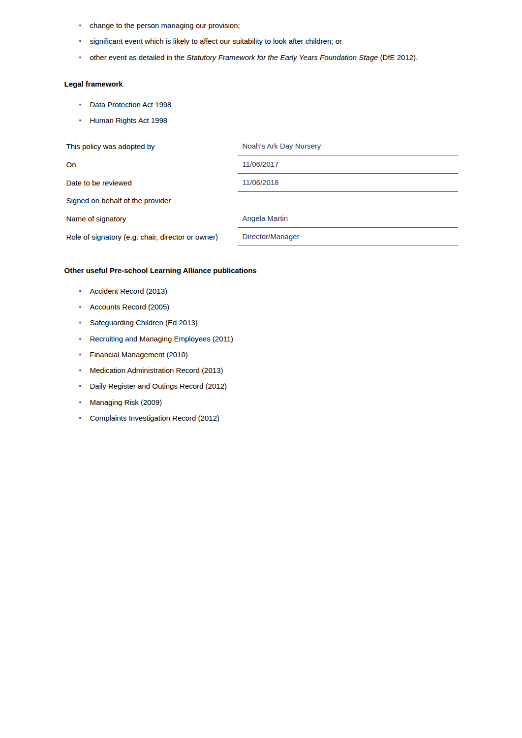change to the person managing our provision;
significant event which is likely to affect our suitability to look after children; or
other event as detailed in the Statutory Framework for the Early Years Foundation Stage (DfE 2012).
Legal framework
Data Protection Act 1998
Human Rights Act 1998
| This policy was adopted by | Noah’s Ark Day Nursery |
| On | 11/06/2017 |
| Date to be reviewed | 11/06/2018 |
| Signed on behalf of the provider | |
| Name of signatory | Angela Martin |
| Role of signatory (e.g. chair, director or owner) | Director/Manager |
Other useful Pre-school Learning Alliance publications
Accident Record (2013)
Accounts Record (2005)
Safeguarding Children (Ed 2013)
Recruiting and Managing Employees (2011)
Financial Management (2010)
Medication Administration Record (2013)
Daily Register and Outings Record (2012)
Managing Risk (2009)
Complaints Investigation Record (2012)